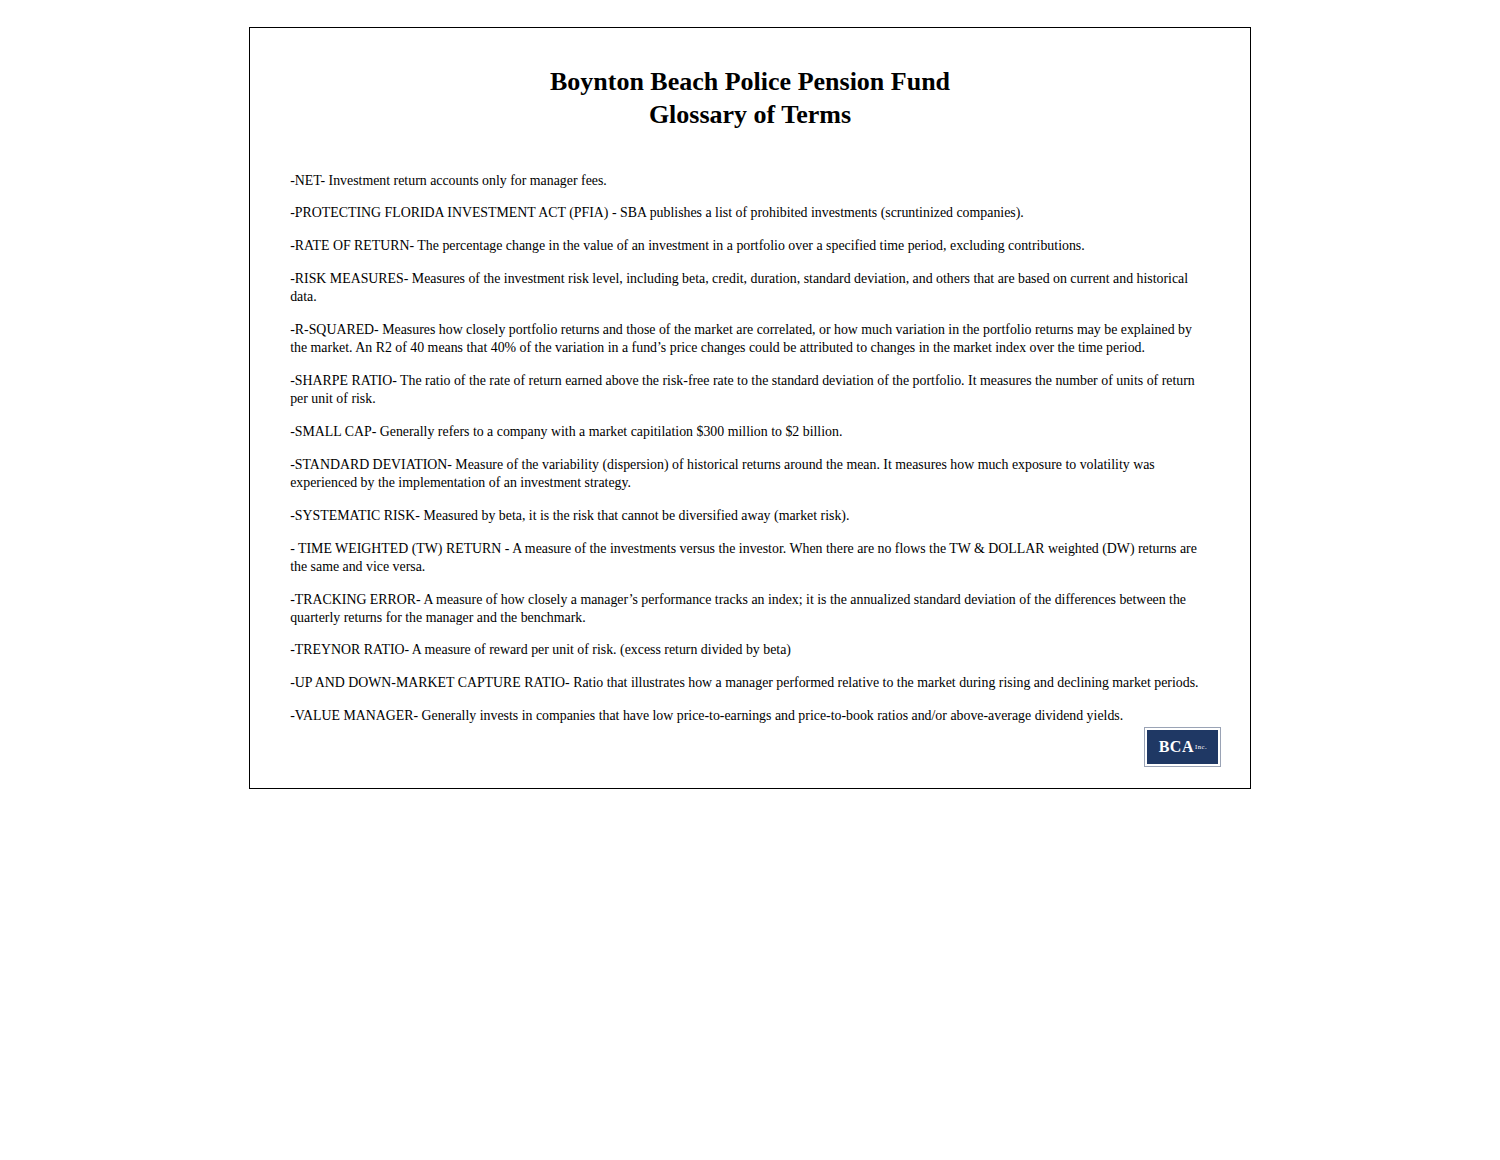Boynton Beach Police Pension FundGlossary of Terms
-NET- Investment return accounts only for manager fees.
-PROTECTING FLORIDA INVESTMENT ACT (PFIA) - SBA publishes a list of prohibited investments (scruntinized companies).
-RATE OF RETURN- The percentage change in the value of an investment in a portfolio over a specified time period, excluding contributions.
-RISK MEASURES- Measures of the investment risk level, including beta, credit, duration, standard deviation, and others that are based on current and historical data.
-R-SQUARED- Measures how closely portfolio returns and those of the market are correlated, or how much variation in the portfolio returns may be explained by the market. An R2 of 40 means that 40% of the variation in a fund’s price changes could be attributed to changes in the market index over the time period.
-SHARPE RATIO- The ratio of the rate of return earned above the risk-free rate to the standard deviation of the portfolio. It measures the number of units of return per unit of risk.
-SMALL CAP- Generally refers to a company with a market capitilation $300 million to $2 billion.
-STANDARD DEVIATION- Measure of the variability (dispersion) of historical returns around the mean. It measures how much exposure to volatility was experienced by the implementation of an investment strategy.
-SYSTEMATIC RISK- Measured by beta, it is the risk that cannot be diversified away (market risk).
- TIME WEIGHTED (TW) RETURN - A measure of the investments versus the investor. When there are no flows the TW & DOLLAR weighted (DW) returns are the same and vice versa.
-TRACKING ERROR- A measure of how closely a manager’s performance tracks an index; it is the annualized standard deviation of the differences between the quarterly returns for the manager and the benchmark.
-TREYNOR RATIO- A measure of reward per unit of risk. (excess return divided by beta)
-UP AND DOWN-MARKET CAPTURE RATIO- Ratio that illustrates how a manager performed relative to the market during rising and declining market periods.
-VALUE MANAGER- Generally invests in companies that have low price-to-earnings and price-to-book ratios and/or above-average dividend yields.
BCAInc.